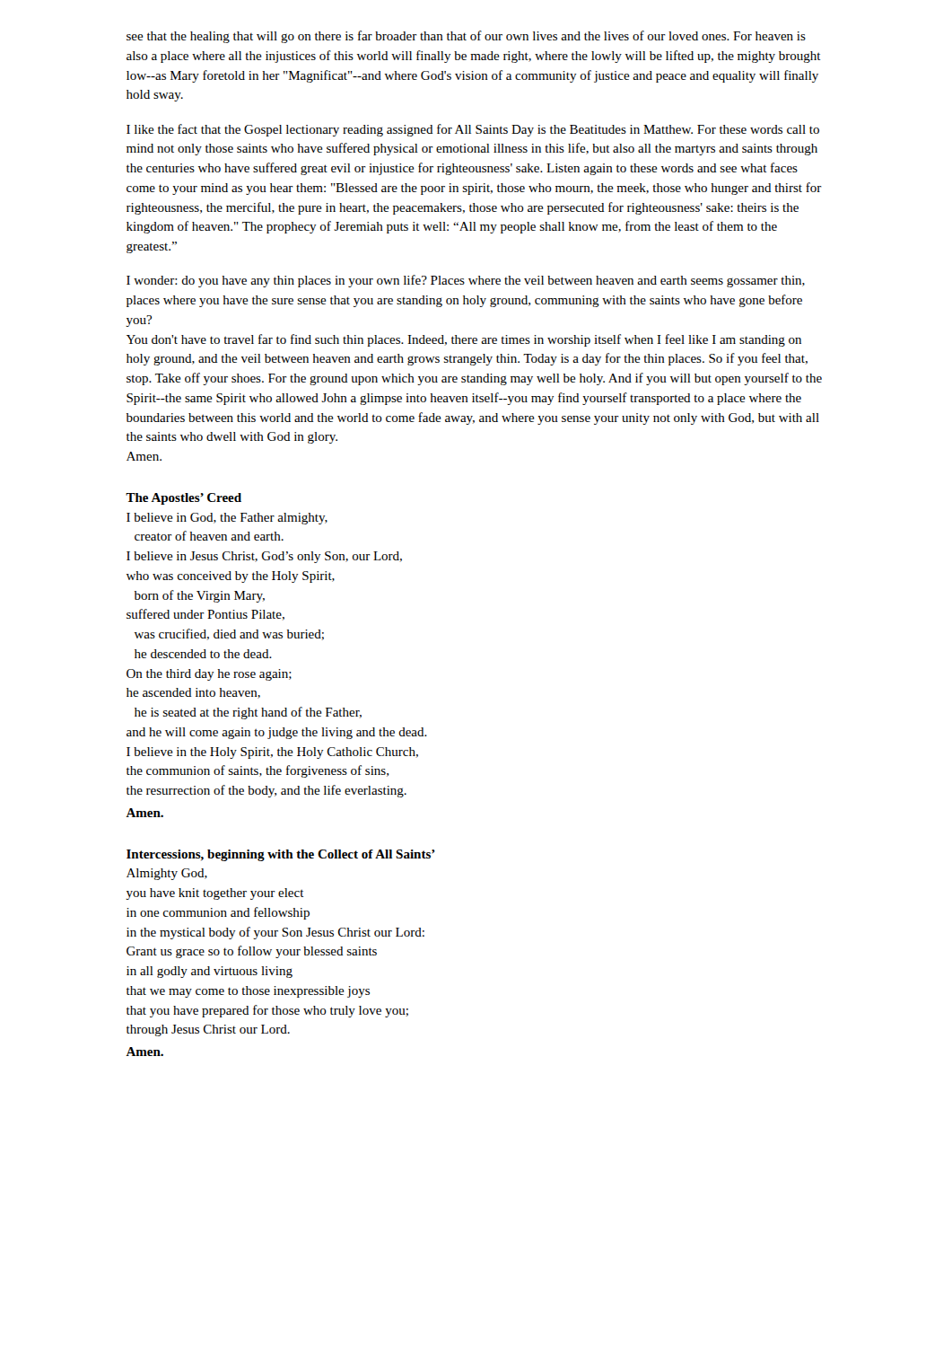see that the healing that will go on there is far broader than that of our own lives and the lives of our loved ones. For heaven is also a place where all the injustices of this world will finally be made right, where the lowly will be lifted up, the mighty brought low--as Mary foretold in her "Magnificat"--and where God's vision of a community of justice and peace and equality will finally hold sway.
I like the fact that the Gospel lectionary reading assigned for All Saints Day is the Beatitudes in Matthew. For these words call to mind not only those saints who have suffered physical or emotional illness in this life, but also all the martyrs and saints through the centuries who have suffered great evil or injustice for righteousness' sake. Listen again to these words and see what faces come to your mind as you hear them: "Blessed are the poor in spirit, those who mourn, the meek, those who hunger and thirst for righteousness, the merciful, the pure in heart, the peacemakers, those who are persecuted for righteousness' sake: theirs is the kingdom of heaven." The prophecy of Jeremiah puts it well: “All my people shall know me, from the least of them to the greatest.”
I wonder: do you have any thin places in your own life? Places where the veil between heaven and earth seems gossamer thin, places where you have the sure sense that you are standing on holy ground, communing with the saints who have gone before you?
You don't have to travel far to find such thin places. Indeed, there are times in worship itself when I feel like I am standing on holy ground, and the veil between heaven and earth grows strangely thin. Today is a day for the thin places. So if you feel that, stop. Take off your shoes. For the ground upon which you are standing may well be holy. And if you will but open yourself to the Spirit--the same Spirit who allowed John a glimpse into heaven itself--you may find yourself transported to a place where the boundaries between this world and the world to come fade away, and where you sense your unity not only with God, but with all the saints who dwell with God in glory.
Amen.
The Apostles’ Creed
I believe in God, the Father almighty,
creator of heaven and earth.
I believe in Jesus Christ, God’s only Son, our Lord,
who was conceived by the Holy Spirit,
born of the Virgin Mary,
suffered under Pontius Pilate,
was crucified, died and was buried;
he descended to the dead.
On the third day he rose again;
he ascended into heaven,
he is seated at the right hand of the Father,
and he will come again to judge the living and the dead.
I believe in the Holy Spirit, the Holy Catholic Church,
the communion of saints, the forgiveness of sins,
the resurrection of the body, and the life everlasting.
Amen.
Intercessions, beginning with the Collect of All Saints’
Almighty God,
you have knit together your elect
in one communion and fellowship
in the mystical body of your Son Jesus Christ our Lord:
Grant us grace so to follow your blessed saints
in all godly and virtuous living
that we may come to those inexpressible joys
that you have prepared for those who truly love you;
through Jesus Christ our Lord.
Amen.